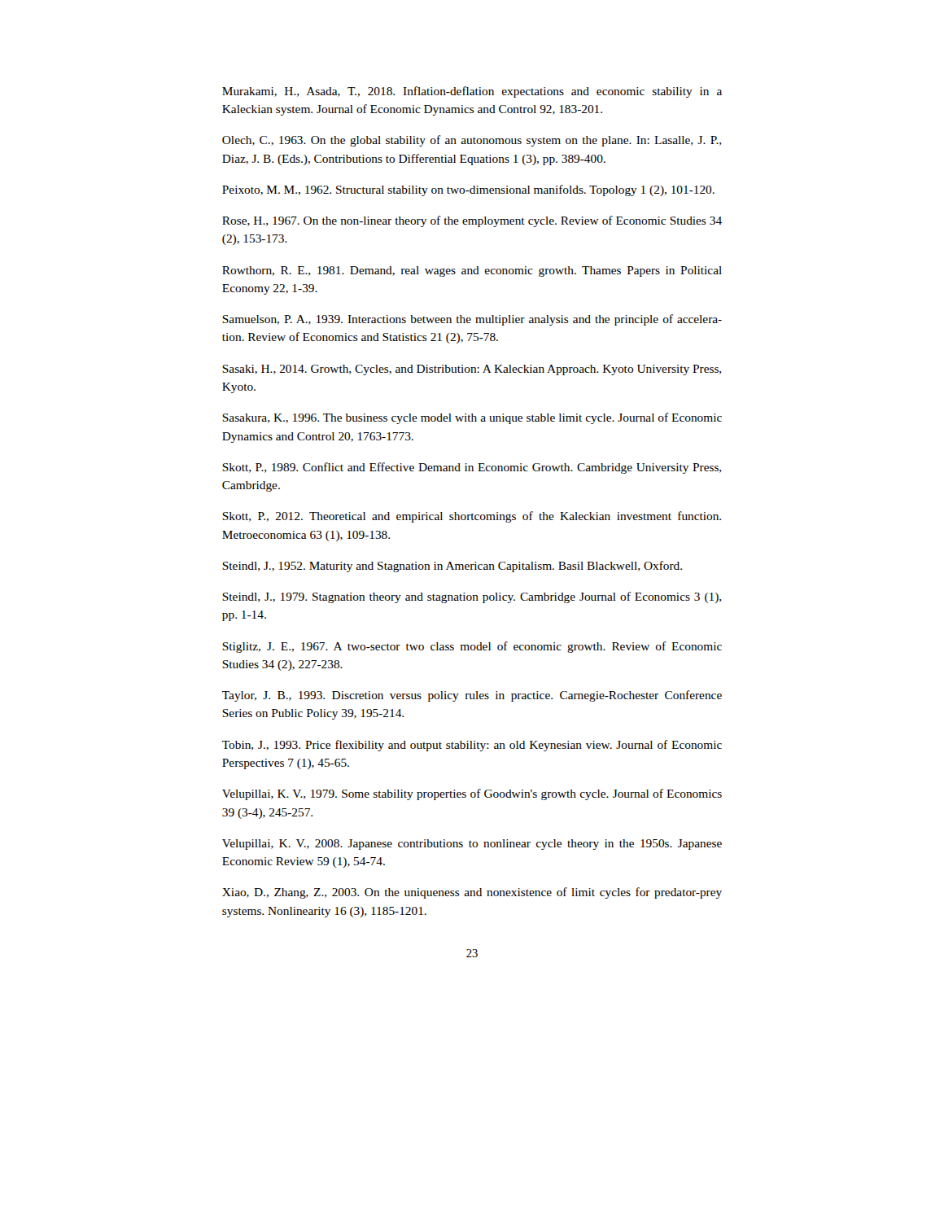Murakami, H., Asada, T., 2018. Inflation-deflation expectations and economic stability in a Kaleckian system. Journal of Economic Dynamics and Control 92, 183-201.
Olech, C., 1963. On the global stability of an autonomous system on the plane. In: Lasalle, J. P., Diaz, J. B. (Eds.), Contributions to Differential Equations 1 (3), pp. 389-400.
Peixoto, M. M., 1962. Structural stability on two-dimensional manifolds. Topology 1 (2), 101-120.
Rose, H., 1967. On the non-linear theory of the employment cycle. Review of Economic Studies 34 (2), 153-173.
Rowthorn, R. E., 1981. Demand, real wages and economic growth. Thames Papers in Political Economy 22, 1-39.
Samuelson, P. A., 1939. Interactions between the multiplier analysis and the principle of acceleration. Review of Economics and Statistics 21 (2), 75-78.
Sasaki, H., 2014. Growth, Cycles, and Distribution: A Kaleckian Approach. Kyoto University Press, Kyoto.
Sasakura, K., 1996. The business cycle model with a unique stable limit cycle. Journal of Economic Dynamics and Control 20, 1763-1773.
Skott, P., 1989. Conflict and Effective Demand in Economic Growth. Cambridge University Press, Cambridge.
Skott, P., 2012. Theoretical and empirical shortcomings of the Kaleckian investment function. Metroeconomica 63 (1), 109-138.
Steindl, J., 1952. Maturity and Stagnation in American Capitalism. Basil Blackwell, Oxford.
Steindl, J., 1979. Stagnation theory and stagnation policy. Cambridge Journal of Economics 3 (1), pp. 1-14.
Stiglitz, J. E., 1967. A two-sector two class model of economic growth. Review of Economic Studies 34 (2), 227-238.
Taylor, J. B., 1993. Discretion versus policy rules in practice. Carnegie-Rochester Conference Series on Public Policy 39, 195-214.
Tobin, J., 1993. Price flexibility and output stability: an old Keynesian view. Journal of Economic Perspectives 7 (1), 45-65.
Velupillai, K. V., 1979. Some stability properties of Goodwin's growth cycle. Journal of Economics 39 (3-4), 245-257.
Velupillai, K. V., 2008. Japanese contributions to nonlinear cycle theory in the 1950s. Japanese Economic Review 59 (1), 54-74.
Xiao, D., Zhang, Z., 2003. On the uniqueness and nonexistence of limit cycles for predator-prey systems. Nonlinearity 16 (3), 1185-1201.
23